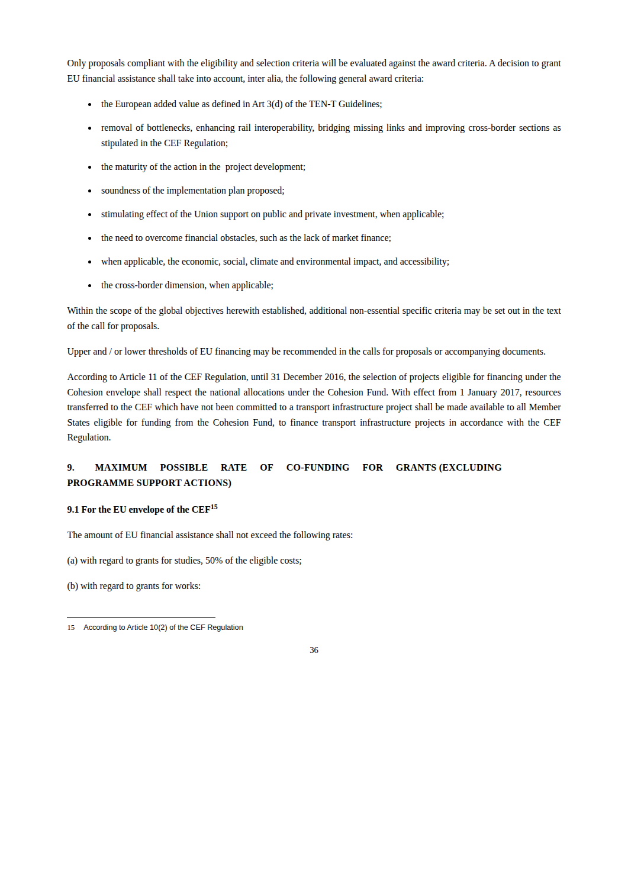Only proposals compliant with the eligibility and selection criteria will be evaluated against the award criteria. A decision to grant EU financial assistance shall take into account, inter alia, the following general award criteria:
the European added value as defined in Art 3(d) of the TEN-T Guidelines;
removal of bottlenecks, enhancing rail interoperability, bridging missing links and improving cross-border sections as stipulated in the CEF Regulation;
the maturity of the action in the project development;
soundness of the implementation plan proposed;
stimulating effect of the Union support on public and private investment, when applicable;
the need to overcome financial obstacles, such as the lack of market finance;
when applicable, the economic, social, climate and environmental impact, and accessibility;
the cross-border dimension, when applicable;
Within the scope of the global objectives herewith established, additional non-essential specific criteria may be set out in the text of the call for proposals.
Upper and / or lower thresholds of EU financing may be recommended in the calls for proposals or accompanying documents.
According to Article 11 of the CEF Regulation, until 31 December 2016, the selection of projects eligible for financing under the Cohesion envelope shall respect the national allocations under the Cohesion Fund. With effect from 1 January 2017, resources transferred to the CEF which have not been committed to a transport infrastructure project shall be made available to all Member States eligible for funding from the Cohesion Fund, to finance transport infrastructure projects in accordance with the CEF Regulation.
9. MAXIMUM POSSIBLE RATE OF CO-FUNDING FOR GRANTS (EXCLUDING PROGRAMME SUPPORT ACTIONS)
9.1 For the EU envelope of the CEF15
The amount of EU financial assistance shall not exceed the following rates:
(a) with regard to grants for studies, 50% of the eligible costs;
(b) with regard to grants for works:
15 According to Article 10(2) of the CEF Regulation
36